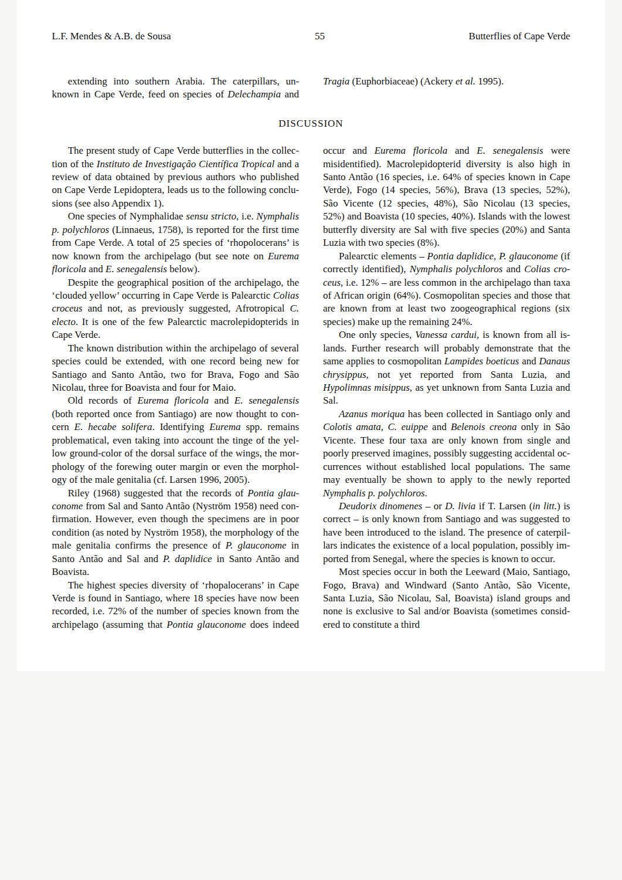L.F. Mendes & A.B. de Sousa 55 Butterflies of Cape Verde
extending into southern Arabia. The caterpillars, unknown in Cape Verde, feed on species of Delechampia and Tragia (Euphorbiaceae) (Ackery et al. 1995).
DISCUSSION
The present study of Cape Verde butterflies in the collection of the Instituto de Investigação Científica Tropical and a review of data obtained by previous authors who published on Cape Verde Lepidoptera, leads us to the following conclusions (see also Appendix 1).
One species of Nymphalidae sensu stricto, i.e. Nymphalis p. polychloros (Linnaeus, 1758), is reported for the first time from Cape Verde. A total of 25 species of ‘rhopolocerans’ is now known from the archipelago (but see note on Eurema floricola and E. senegalensis below).
Despite the geographical position of the archipelago, the ‘clouded yellow’ occurring in Cape Verde is Palearctic Colias croceus and not, as previously suggested, Afrotropical C. electo. It is one of the few Palearctic macrolepidopterids in Cape Verde.
The known distribution within the archipelago of several species could be extended, with one record being new for Santiago and Santo Antão, two for Brava, Fogo and São Nicolau, three for Boavista and four for Maio.
Old records of Eurema floricola and E. senegalensis (both reported once from Santiago) are now thought to concern E. hecabe solifera. Identifying Eurema spp. remains problematical, even taking into account the tinge of the yellow ground-color of the dorsal surface of the wings, the morphology of the forewing outer margin or even the morphology of the male genitalia (cf. Larsen 1996, 2005).
Riley (1968) suggested that the records of Pontia glauconome from Sal and Santo Antão (Nyström 1958) need confirmation. However, even though the specimens are in poor condition (as noted by Nyström 1958), the morphology of the male genitalia confirms the presence of P. glauconome in Santo Antão and Sal and P. daplidice in Santo Antão and Boavista.
The highest species diversity of ‘rhopalocerans’ in Cape Verde is found in Santiago, where 18 species have now been recorded, i.e. 72% of the number of species known from the archipelago (assuming that Pontia glauconome does indeed occur and Eurema floricola and E. senegalensis were misidentified). Macrolepidopterid diversity is also high in Santo Antão (16 species, i.e. 64% of species known in Cape Verde), Fogo (14 species, 56%), Brava (13 species, 52%), São Vicente (12 species, 48%), São Nicolau (13 species, 52%) and Boavista (10 species, 40%). Islands with the lowest butterfly diversity are Sal with five species (20%) and Santa Luzia with two species (8%).
Palearctic elements – Pontia daplidice, P. glauconome (if correctly identified), Nymphalis polychloros and Colias croceus, i.e. 12% – are less common in the archipelago than taxa of African origin (64%). Cosmopolitan species and those that are known from at least two zoogeographical regions (six species) make up the remaining 24%.
One only species, Vanessa cardui, is known from all islands. Further research will probably demonstrate that the same applies to cosmopolitan Lampides boeticus and Danaus chrysippus, not yet reported from Santa Luzia, and Hypolimnas misippus, as yet unknown from Santa Luzia and Sal.
Azanus moriqua has been collected in Santiago only and Colotis amata, C. euippe and Belenois creona only in São Vicente. These four taxa are only known from single and poorly preserved imagines, possibly suggesting accidental occurrences without established local populations. The same may eventually be shown to apply to the newly reported Nymphalis p. polychloros.
Deudorix dinomenes – or D. livia if T. Larsen (in litt.) is correct – is only known from Santiago and was suggested to have been introduced to the island. The presence of caterpillars indicates the existence of a local population, possibly imported from Senegal, where the species is known to occur.
Most species occur in both the Leeward (Maio, Santiago, Fogo, Brava) and Windward (Santo Antão, São Vicente, Santa Luzia, São Nicolau, Sal, Boavista) island groups and none is exclusive to Sal and/or Boavista (sometimes considered to constitute a third